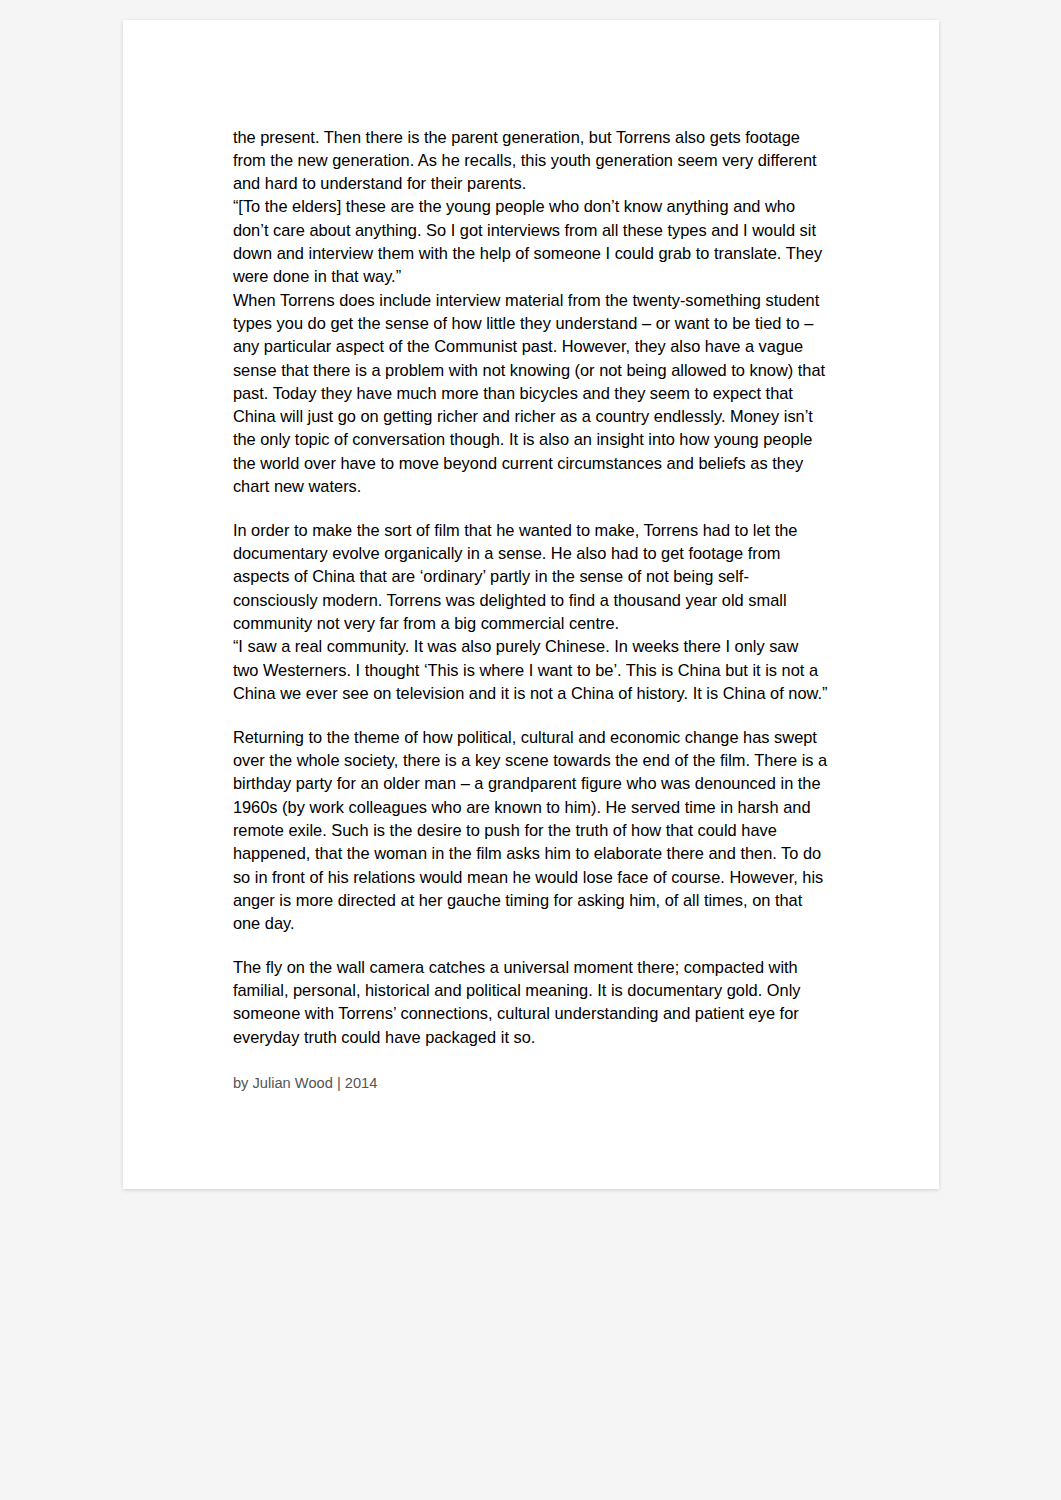the present. Then there is the parent generation, but Torrens also gets footage from the new generation. As he recalls, this youth generation seem very different and hard to understand for their parents.
“[To the elders] these are the young people who don’t know anything and who don’t care about anything. So I got interviews from all these types and I would sit down and interview them with the help of someone I could grab to translate. They were done in that way.”
When Torrens does include interview material from the twenty-something student types you do get the sense of how little they understand – or want to be tied to – any particular aspect of the Communist past. However, they also have a vague sense that there is a problem with not knowing (or not being allowed to know) that past. Today they have much more than bicycles and they seem to expect that China will just go on getting richer and richer as a country endlessly. Money isn’t the only topic of conversation though. It is also an insight into how young people the world over have to move beyond current circumstances and beliefs as they chart new waters.
In order to make the sort of film that he wanted to make, Torrens had to let the documentary evolve organically in a sense. He also had to get footage from aspects of China that are ‘ordinary’ partly in the sense of not being self-consciously modern. Torrens was delighted to find a thousand year old small community not very far from a big commercial centre.
“I saw a real community. It was also purely Chinese. In weeks there I only saw two Westerners. I thought ‘This is where I want to be’. This is China but it is not a China we ever see on television and it is not a China of history. It is China of now.”
Returning to the theme of how political, cultural and economic change has swept over the whole society, there is a key scene towards the end of the film. There is a birthday party for an older man – a grandparent figure who was denounced in the 1960s (by work colleagues who are known to him). He served time in harsh and remote exile. Such is the desire to push for the truth of how that could have happened, that the woman in the film asks him to elaborate there and then. To do so in front of his relations would mean he would lose face of course. However, his anger is more directed at her gauche timing for asking him, of all times, on that one day.
The fly on the wall camera catches a universal moment there; compacted with familial, personal, historical and political meaning. It is documentary gold. Only someone with Torrens’ connections, cultural understanding and patient eye for everyday truth could have packaged it so.
by Julian Wood | 2014